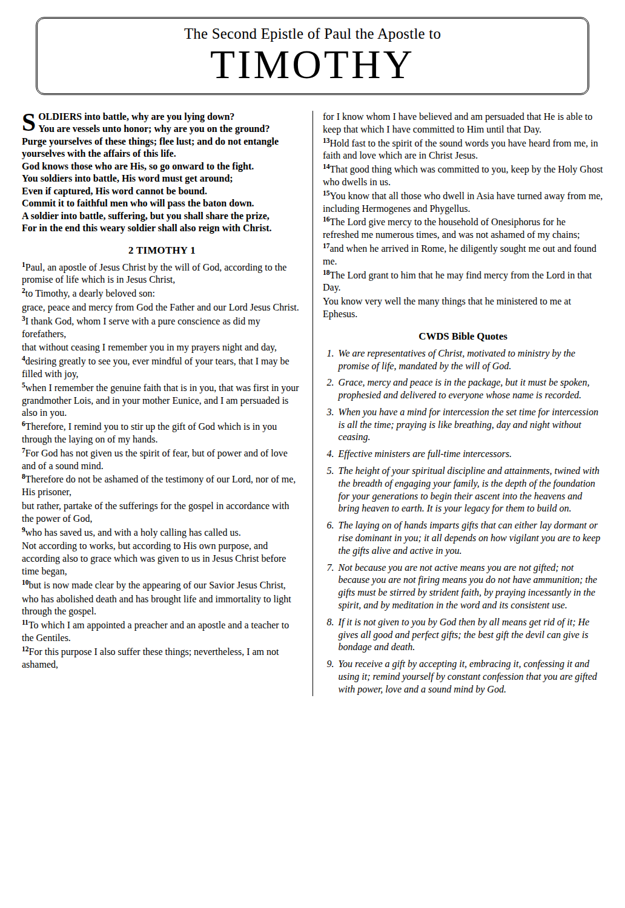The Second Epistle of Paul the Apostle to
TIMOTHY
SOLDIERS into battle, why are you lying down?
You are vessels unto honor; why are you on the ground?
Purge yourselves of these things; flee lust; and do not entangle yourselves with the affairs of this life.
God knows those who are His, so go onward to the fight.
You soldiers into battle, His word must get around;
Even if captured, His word cannot be bound.
Commit it to faithful men who will pass the baton down.
A soldier into battle, suffering, but you shall share the prize,
For in the end this weary soldier shall also reign with Christ.
2 TIMOTHY 1
1Paul, an apostle of Jesus Christ by the will of God, according to the promise of life which is in Jesus Christ,
2to Timothy, a dearly beloved son:
grace, peace and mercy from God the Father and our Lord Jesus Christ.
3I thank God, whom I serve with a pure conscience as did my forefathers,
that without ceasing I remember you in my prayers night and day,
4desiring greatly to see you, ever mindful of your tears, that I may be filled with joy,
5when I remember the genuine faith that is in you, that was first in your grandmother Lois, and in your mother Eunice, and I am persuaded is also in you.
6Therefore, I remind you to stir up the gift of God which is in you through the laying on of my hands.
7For God has not given us the spirit of fear, but of power and of love and of a sound mind.
8Therefore do not be ashamed of the testimony of our Lord, nor of me, His prisoner,
but rather, partake of the sufferings for the gospel in accordance with the power of God,
9who has saved us, and with a holy calling has called us.
Not according to works, but according to His own purpose, and according also to grace which was given to us in Jesus Christ before time began,
10but is now made clear by the appearing of our Savior Jesus Christ,
who has abolished death and has brought life and immortality to light through the gospel.
11To which I am appointed a preacher and an apostle and a teacher to the Gentiles.
12For this purpose I also suffer these things; nevertheless, I am not ashamed,
for I know whom I have believed and am persuaded that He is able to keep that which I have committed to Him until that Day.
13Hold fast to the spirit of the sound words you have heard from me, in faith and love which are in Christ Jesus.
14That good thing which was committed to you, keep by the Holy Ghost who dwells in us.
15You know that all those who dwell in Asia have turned away from me, including Hermogenes and Phygellus.
16The Lord give mercy to the household of Onesiphorus for he refreshed me numerous times, and was not ashamed of my chains;
17and when he arrived in Rome, he diligently sought me out and found me.
18The Lord grant to him that he may find mercy from the Lord in that Day.
You know very well the many things that he ministered to me at Ephesus.
CWDS Bible Quotes
We are representatives of Christ, motivated to ministry by the promise of life, mandated by the will of God.
Grace, mercy and peace is in the package, but it must be spoken, prophesied and delivered to everyone whose name is recorded.
When you have a mind for intercession the set time for intercession is all the time; praying is like breathing, day and night without ceasing.
Effective ministers are full-time intercessors.
The height of your spiritual discipline and attainments, twined with the breadth of engaging your family, is the depth of the foundation for your generations to begin their ascent into the heavens and bring heaven to earth. It is your legacy for them to build on.
The laying on of hands imparts gifts that can either lay dormant or rise dominant in you; it all depends on how vigilant you are to keep the gifts alive and active in you.
Not because you are not active means you are not gifted; not because you are not firing means you do not have ammunition; the gifts must be stirred by strident faith, by praying incessantly in the spirit, and by meditation in the word and its consistent use.
If it is not given to you by God then by all means get rid of it; He gives all good and perfect gifts; the best gift the devil can give is bondage and death.
You receive a gift by accepting it, embracing it, confessing it and using it; remind yourself by constant confession that you are gifted with power, love and a sound mind by God.